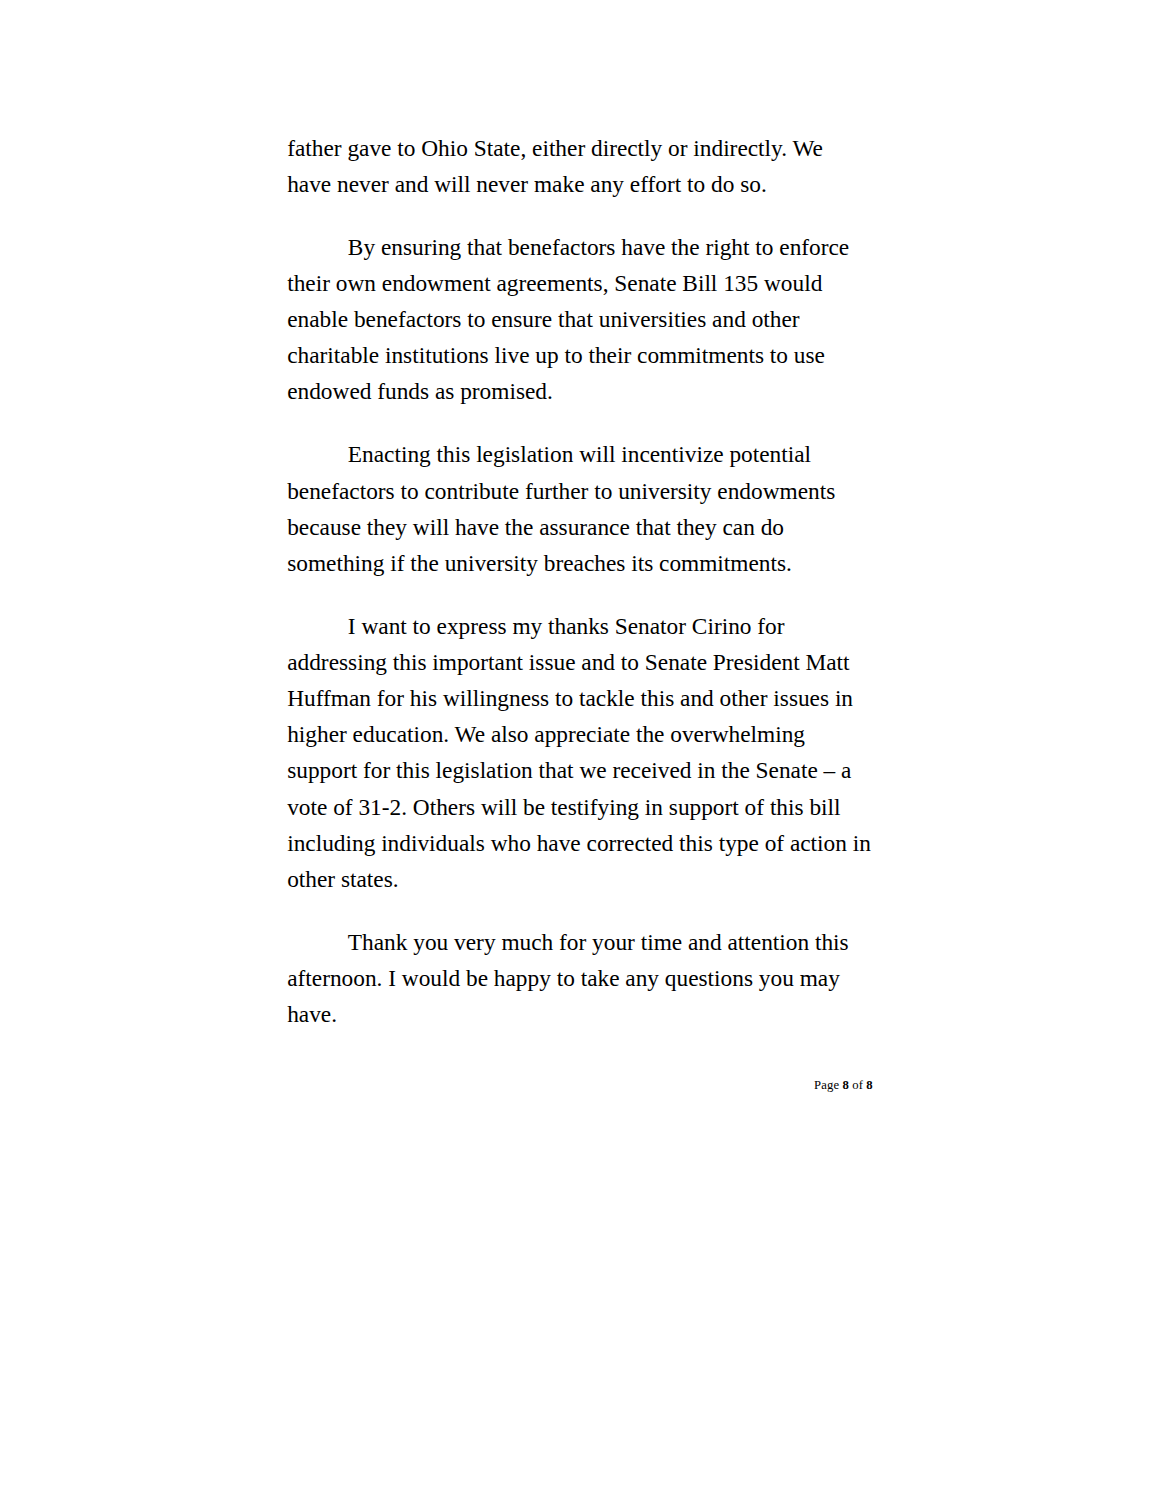father gave to Ohio State, either directly or indirectly. We have never and will never make any effort to do so.
By ensuring that benefactors have the right to enforce their own endowment agreements, Senate Bill 135 would enable benefactors to ensure that universities and other charitable institutions live up to their commitments to use endowed funds as promised.
Enacting this legislation will incentivize potential benefactors to contribute further to university endowments because they will have the assurance that they can do something if the university breaches its commitments.
I want to express my thanks Senator Cirino for addressing this important issue and to Senate President Matt Huffman for his willingness to tackle this and other issues in higher education. We also appreciate the overwhelming support for this legislation that we received in the Senate – a vote of 31-2. Others will be testifying in support of this bill including individuals who have corrected this type of action in other states.
Thank you very much for your time and attention this afternoon. I would be happy to take any questions you may have.
Page 8 of 8